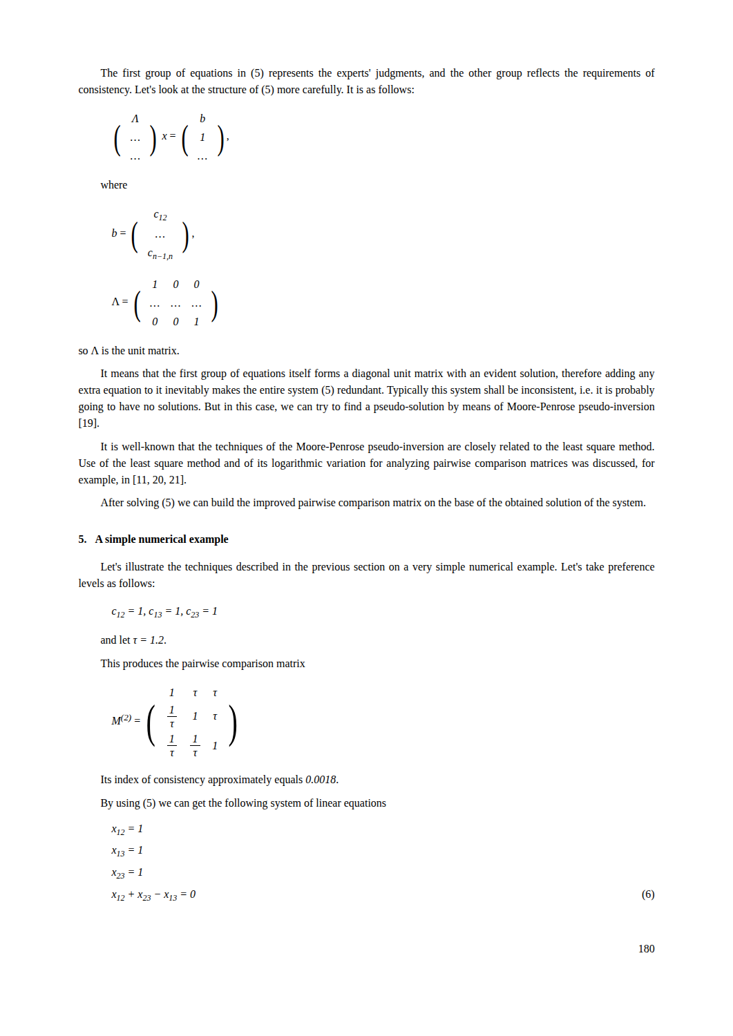The first group of equations in (5) represents the experts' judgments, and the other group reflects the requirements of consistency. Let's look at the structure of (5) more carefully. It is as follows:
(
| Λ |
| … |
| … |
) x = (
| b |
| 1 |
| … |
) ,
where
b = (
| c 12 |
| … |
| c n−1,n |
) ,
Λ = (
| 1 | 0 | 0 |
| … | … | … |
| 0 | 0 | 1 |
)
so Λ is the unit matrix.
It means that the first group of equations itself forms a diagonal unit matrix with an evident solution, therefore adding any extra equation to it inevitably makes the entire system (5) redundant. Typically this system shall be inconsistent, i.e. it is probably going to have no solutions. But in this case, we can try to find a pseudo-solution by means of Moore-Penrose pseudo-inversion [19].
It is well-known that the techniques of the Moore-Penrose pseudo-inversion are closely related to the least square method. Use of the least square method and of its logarithmic variation for analyzing pairwise comparison matrices was discussed, for example, in [11, 20, 21].
After solving (5) we can build the improved pairwise comparison matrix on the base of the obtained solution of the system.
5. A simple numerical example
Let's illustrate the techniques described in the previous section on a very simple numerical example. Let's take preference levels as follows:
c12 = 1, c13 = 1, c23 = 1
and let τ = 1.2.
This produces the pairwise comparison matrix
M(2) = (
| 1 | τ | τ |
| 1 τ | 1 | τ |
| 1 τ | 1 τ | 1 |
)
Its index of consistency approximately equals 0.0018.
By using (5) we can get the following system of linear equations
x12 = 1
x13 = 1
x23 = 1
x12 + x23 − x13 = 0 (6)
180